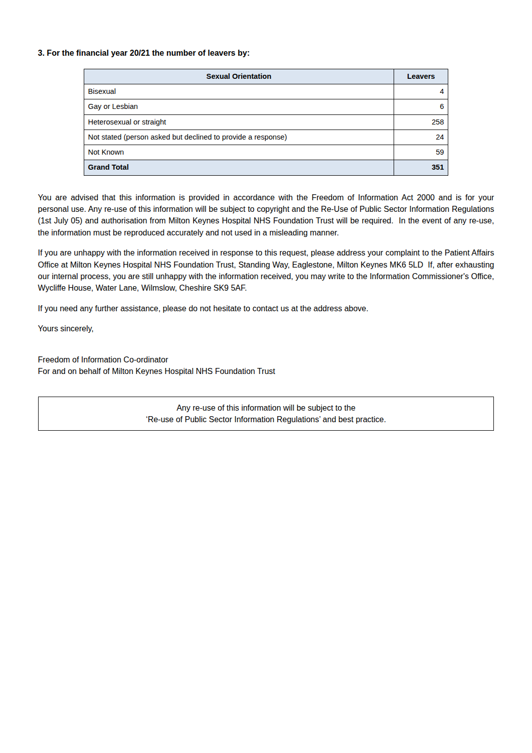3. For the financial year 20/21 the number of leavers by:
| Sexual Orientation | Leavers |
| --- | --- |
| Bisexual | 4 |
| Gay or Lesbian | 6 |
| Heterosexual or straight | 258 |
| Not stated (person asked but declined to provide a response) | 24 |
| Not Known | 59 |
| Grand Total | 351 |
You are advised that this information is provided in accordance with the Freedom of Information Act 2000 and is for your personal use. Any re-use of this information will be subject to copyright and the Re-Use of Public Sector Information Regulations (1st July 05) and authorisation from Milton Keynes Hospital NHS Foundation Trust will be required. In the event of any re-use, the information must be reproduced accurately and not used in a misleading manner.
If you are unhappy with the information received in response to this request, please address your complaint to the Patient Affairs Office at Milton Keynes Hospital NHS Foundation Trust, Standing Way, Eaglestone, Milton Keynes MK6 5LD If, after exhausting our internal process, you are still unhappy with the information received, you may write to the Information Commissioner's Office, Wycliffe House, Water Lane, Wilmslow, Cheshire SK9 5AF.
If you need any further assistance, please do not hesitate to contact us at the address above.
Yours sincerely,
Freedom of Information Co-ordinator
For and on behalf of Milton Keynes Hospital NHS Foundation Trust
Any re-use of this information will be subject to the
‘Re-use of Public Sector Information Regulations’ and best practice.